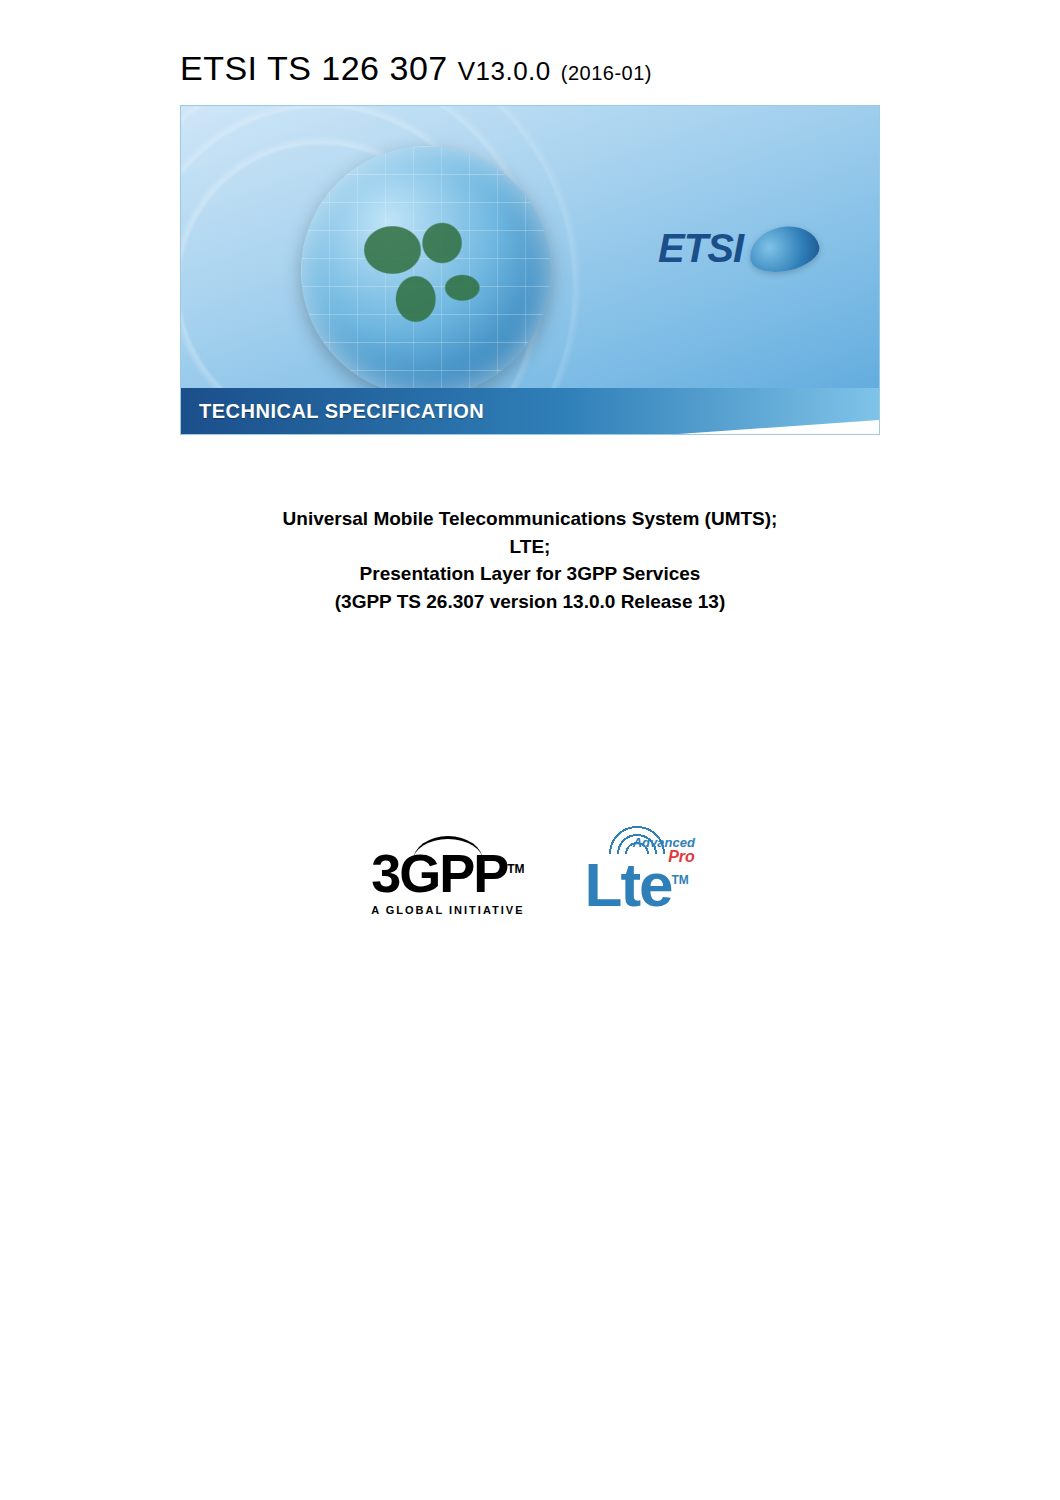ETSI TS 126 307 V13.0.0 (2016-01)
ETSI
TECHNICAL SPECIFICATION
Universal Mobile Telecommunications System (UMTS);
LTE;
Presentation Layer for 3GPP Services
(3GPP TS 26.307 version 13.0.0 Release 13)
3GPPTM
A GLOBAL INITIATIVE
Advanced
Pro
LteTM